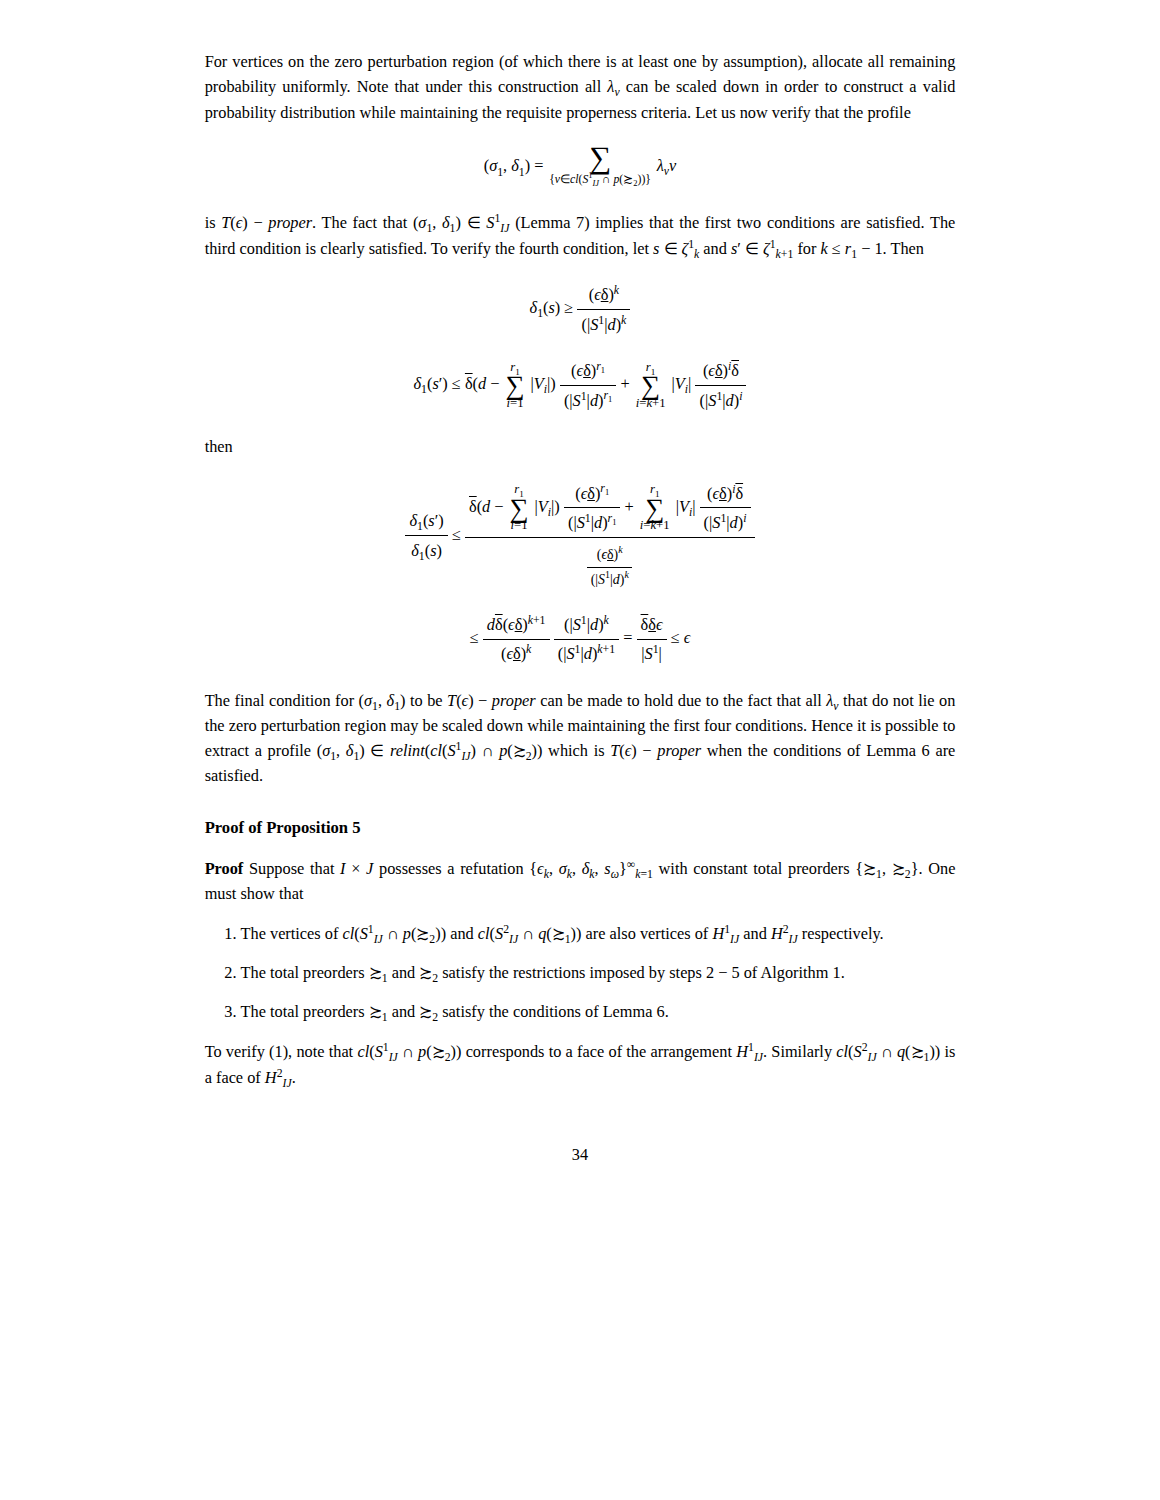For vertices on the zero perturbation region (of which there is at least one by assumption), allocate all remaining probability uniformly. Note that under this construction all λv can be scaled down in order to construct a valid probability distribution while maintaining the requisite properness criteria. Let us now verify that the profile
(σ1, δ1) = ∑{v∈cl(S1IJ ∩ p(≿2))} λvv
is T(ϵ) − proper. The fact that (σ1, δ1) ∈ S1IJ (Lemma 7) implies that the first two conditions are satisfied. The third condition is clearly satisfied. To verify the fourth condition, let s ∈ ζ1k and s′ ∈ ζ1k+1 for k ≤ r1 − 1. Then
δ1(s) ≥ (ϵδ)k(|S1|d)k
δ1(s′) ≤ δ(d − r1∑i=1 |Vi|) (ϵδ)r1(|S1|d)r1 + r1∑i=k+1 |Vi| (ϵδ)iδ(|S1|d)i
then
δ1(s′) δ1(s) ≤ δ(d − r1∑i=1 |Vi|) (ϵδ)r1(|S1|d)r1 + r1∑i=k+1 |Vi| (ϵδ)iδ(|S1|d)i (ϵδ)k(|S1|d)k
≤ dδ(ϵδ)k+1(ϵδ)k (|S1|d)k(|S1|d)k+1 = δδϵ|S1| ≤ ϵ
The final condition for (σ1, δ1) to be T(ϵ) − proper can be made to hold due to the fact that all λv that do not lie on the zero perturbation region may be scaled down while maintaining the first four conditions. Hence it is possible to extract a profile (σ1, δ1) ∈ relint(cl(S1IJ) ∩ p(≿2)) which is T(ϵ) − proper when the conditions of Lemma 6 are satisfied.
Proof of Proposition 5
Proof Suppose that I × J possesses a refutation {ϵk, σk, δk, sω}∞k=1 with constant total preorders {≿1, ≿2}. One must show that
The vertices of cl(S1IJ ∩ p(≿2)) and cl(S2IJ ∩ q(≿1)) are also vertices of H1IJ and H2IJ respectively.
The total preorders ≿1 and ≿2 satisfy the restrictions imposed by steps 2 − 5 of Algorithm 1.
The total preorders ≿1 and ≿2 satisfy the conditions of Lemma 6.
To verify (1), note that cl(S1IJ ∩ p(≿2)) corresponds to a face of the arrangement H1IJ. Similarly cl(S2IJ ∩ q(≿1)) is a face of H2IJ.
34